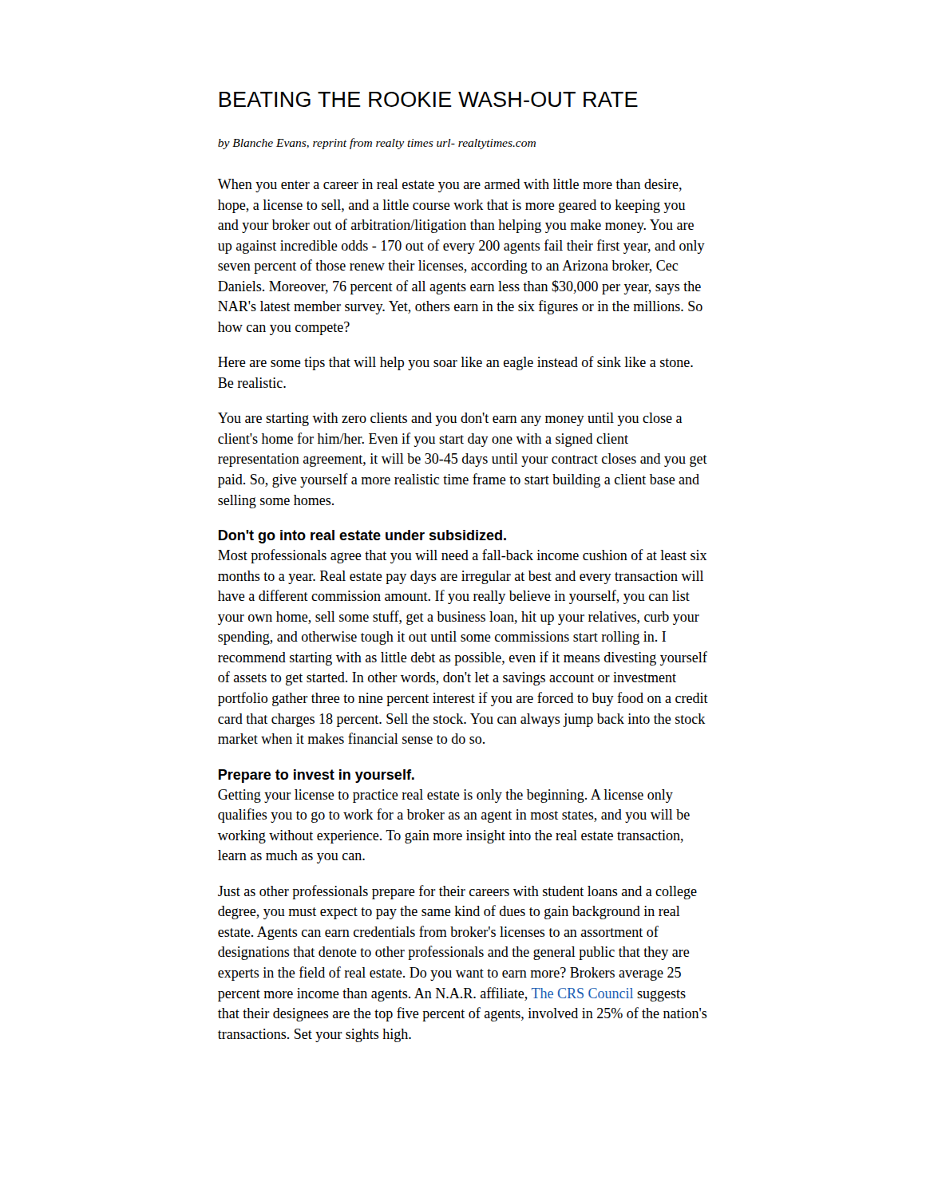BEATING THE ROOKIE WASH-OUT RATE
by Blanche Evans, reprint from realty times url- realtytimes.com
When you enter a career in real estate you are armed with little more than desire, hope, a license to sell, and a little course work that is more geared to keeping you and your broker out of arbitration/litigation than helping you make money. You are up against incredible odds - 170 out of every 200 agents fail their first year, and only seven percent of those renew their licenses, according to an Arizona broker, Cec Daniels. Moreover, 76 percent of all agents earn less than $30,000 per year, says the NAR's latest member survey. Yet, others earn in the six figures or in the millions. So how can you compete?
Here are some tips that will help you soar like an eagle instead of sink like a stone.
Be realistic.
You are starting with zero clients and you don't earn any money until you close a client's home for him/her. Even if you start day one with a signed client representation agreement, it will be 30-45 days until your contract closes and you get paid. So, give yourself a more realistic time frame to start building a client base and selling some homes.
Don't go into real estate under subsidized.
Most professionals agree that you will need a fall-back income cushion of at least six months to a year. Real estate pay days are irregular at best and every transaction will have a different commission amount. If you really believe in yourself, you can list your own home, sell some stuff, get a business loan, hit up your relatives, curb your spending, and otherwise tough it out until some commissions start rolling in. I recommend starting with as little debt as possible, even if it means divesting yourself of assets to get started. In other words, don't let a savings account or investment portfolio gather three to nine percent interest if you are forced to buy food on a credit card that charges 18 percent. Sell the stock. You can always jump back into the stock market when it makes financial sense to do so.
Prepare to invest in yourself.
Getting your license to practice real estate is only the beginning. A license only qualifies you to go to work for a broker as an agent in most states, and you will be working without experience. To gain more insight into the real estate transaction, learn as much as you can.
Just as other professionals prepare for their careers with student loans and a college degree, you must expect to pay the same kind of dues to gain background in real estate. Agents can earn credentials from broker's licenses to an assortment of designations that denote to other professionals and the general public that they are experts in the field of real estate. Do you want to earn more? Brokers average 25 percent more income than agents. An N.A.R. affiliate, The CRS Council suggests that their designees are the top five percent of agents, involved in 25% of the nation's transactions. Set your sights high.